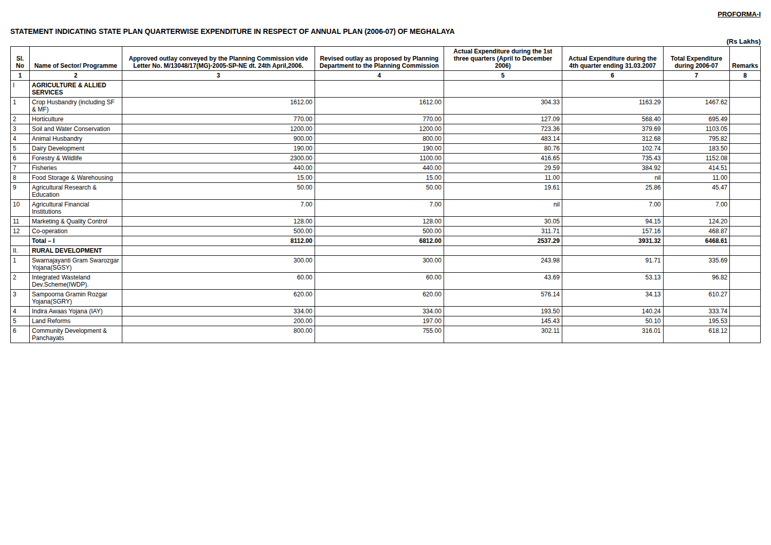PROFORMA-I
STATEMENT INDICATING STATE PLAN QUARTERWISE EXPENDITURE IN RESPECT OF ANNUAL PLAN (2006-07) OF MEGHALAYA
(Rs Lakhs)
| Sl. No | Name of Sector/ Programme | Approved outlay conveyed by the Planning Commission vide Letter No. M/13048/17(MG)-2005-SP-NE dt. 24th April,2006. | Revised outlay as proposed by Planning Department to the Planning Commission | Actual Expenditure during the 1st three quarters (April to December 2006) | Actual Expenditure during the 4th quarter ending 31.03.2007 | Total Expenditure during 2006-07 | Remarks |
| --- | --- | --- | --- | --- | --- | --- | --- |
| 1 | 2 | 3 | 4 | 5 | 6 | 7 | 8 |
| I | AGRICULTURE & ALLIED SERVICES | | | | | | |
| 1 | Crop Husbandry (including SF & MF) | 1612.00 | 1612.00 | 304.33 | 1163.29 | 1467.62 | |
| 2 | Horticulture | 770.00 | 770.00 | 127.09 | 568.40 | 695.49 | |
| 3 | Soil and Water Conservation | 1200.00 | 1200.00 | 723.36 | 379.69 | 1103.05 | |
| 4 | Animal Husbandry | 900.00 | 800.00 | 483.14 | 312.68 | 795.82 | |
| 5 | Dairy Development | 190.00 | 190.00 | 80.76 | 102.74 | 183.50 | |
| 6 | Forestry & Wildlife | 2300.00 | 1100.00 | 416.65 | 735.43 | 1152.08 | |
| 7 | Fisheries | 440.00 | 440.00 | 29.59 | 384.92 | 414.51 | |
| 8 | Food Storage & Warehousing | 15.00 | 15.00 | 11.00 | nil | 11.00 | |
| 9 | Agricultural Research & Education | 50.00 | 50.00 | 19.61 | 25.86 | 45.47 | |
| 10 | Agricultural Financial Institutions | 7.00 | 7.00 | nil | 7.00 | 7.00 | |
| 11 | Marketing & Quality Control | 128.00 | 128.00 | 30.05 | 94.15 | 124.20 | |
| 12 | Co-operation | 500.00 | 500.00 | 311.71 | 157.16 | 468.87 | |
| | Total – I | 8112.00 | 6812.00 | 2537.29 | 3931.32 | 6468.61 | |
| II. | RURAL DEVELOPMENT | | | | | | |
| 1 | Swarnajayanti Gram Swarozgar Yojana(SGSY) | 300.00 | 300.00 | 243.98 | 91.71 | 335.69 | |
| 2 | Integrated Wasteland Dev.Scheme(IWDP). | 60.00 | 60.00 | 43.69 | 53.13 | 96.82 | |
| 3 | Sampoorna Gramin Rozgar Yojana(SGRY) | 620.00 | 620.00 | 576.14 | 34.13 | 610.27 | |
| 4 | Indira Awaas Yojana (IAY) | 334.00 | 334.00 | 193.50 | 140.24 | 333.74 | |
| 5 | Land Reforms | 200.00 | 197.00 | 145.43 | 50.10 | 195.53 | |
| 6 | Community Development & Panchayats | 800.00 | 755.00 | 302.11 | 316.01 | 618.12 | |